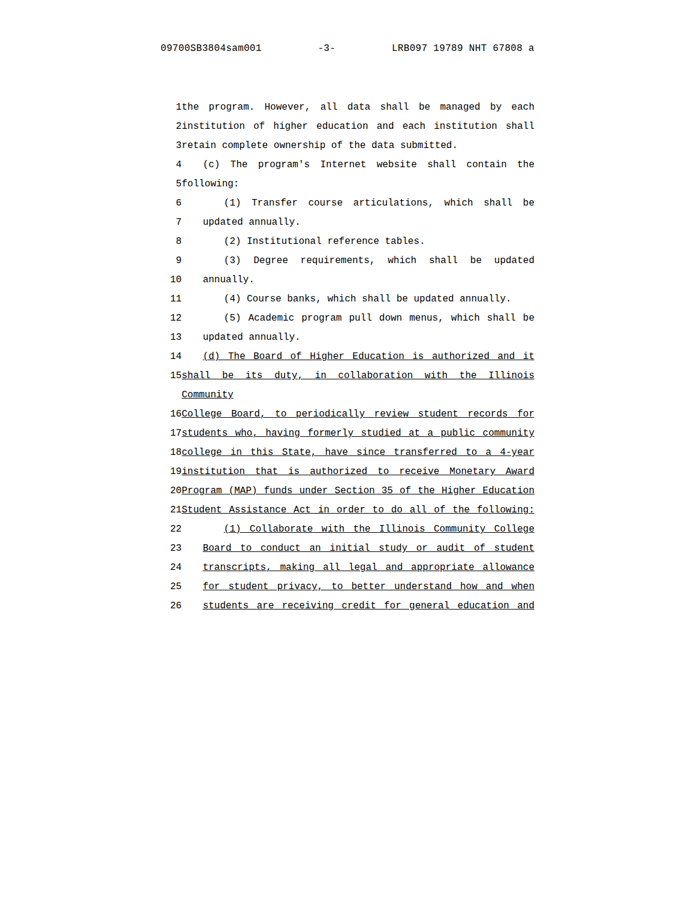09700SB3804sam001 -3- LRB097 19789 NHT 67808 a
| 1 | the program. However, all data shall be managed by each |
| 2 | institution of higher education and each institution shall |
| 3 | retain complete ownership of the data submitted. |
| 4 | (c) The program's Internet website shall contain the |
| 5 | following: |
| 6 | (1) Transfer course articulations, which shall be |
| 7 | updated annually. |
| 8 | (2) Institutional reference tables. |
| 9 | (3) Degree requirements, which shall be updated |
| 10 | annually. |
| 11 | (4) Course banks, which shall be updated annually. |
| 12 | (5) Academic program pull down menus, which shall be |
| 13 | updated annually. |
| 14 | (d) The Board of Higher Education is authorized and it |
| 15 | shall be its duty, in collaboration with the Illinois Community |
| 16 | College Board, to periodically review student records for |
| 17 | students who, having formerly studied at a public community |
| 18 | college in this State, have since transferred to a 4-year |
| 19 | institution that is authorized to receive Monetary Award |
| 20 | Program (MAP) funds under Section 35 of the Higher Education |
| 21 | Student Assistance Act in order to do all of the following: |
| 22 | (1) Collaborate with the Illinois Community College |
| 23 | Board to conduct an initial study or audit of student |
| 24 | transcripts, making all legal and appropriate allowance |
| 25 | for student privacy, to better understand how and when |
| 26 | students are receiving credit for general education and |